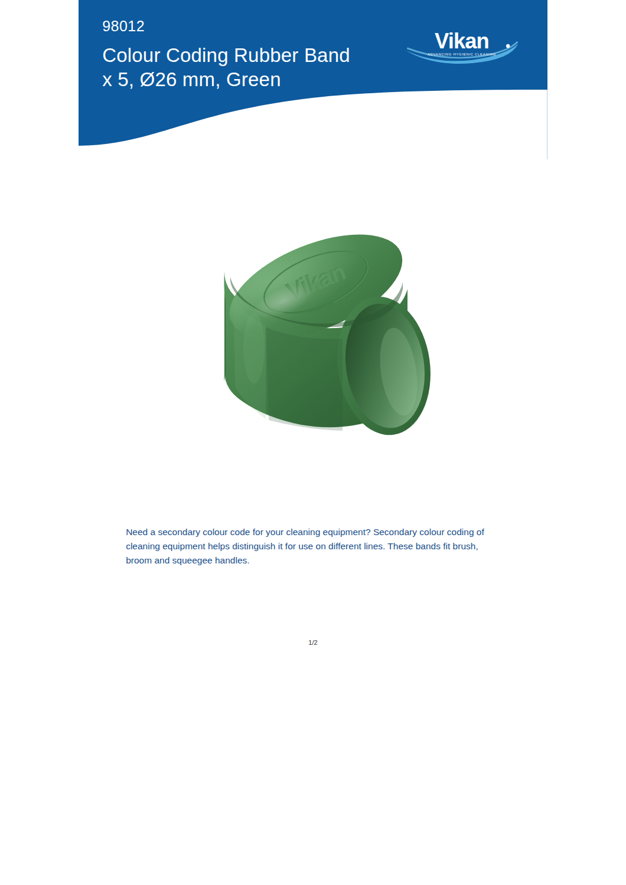98012
Colour Coding Rubber Band
x 5, Ø26 mm, Green
Vikan ADVANCING HYGIENIC CLEANING
Vikan Vikan
Need a secondary colour code for your cleaning equipment? Secondary colour coding of cleaning equipment helps distinguish it for use on different lines. These bands fit brush, broom and squeegee handles.
1/2